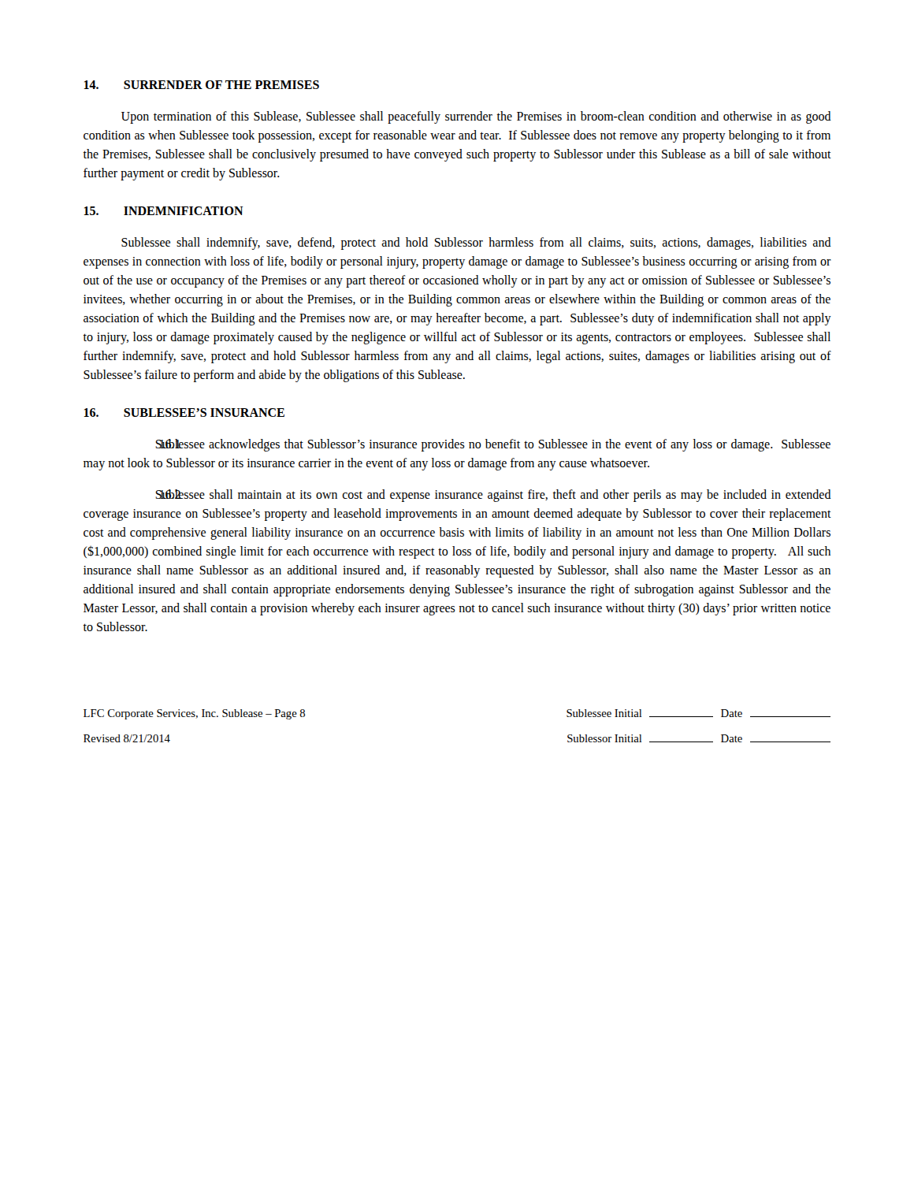14. SURRENDER OF THE PREMISES
Upon termination of this Sublease, Sublessee shall peacefully surrender the Premises in broom-clean condition and otherwise in as good condition as when Sublessee took possession, except for reasonable wear and tear. If Sublessee does not remove any property belonging to it from the Premises, Sublessee shall be conclusively presumed to have conveyed such property to Sublessor under this Sublease as a bill of sale without further payment or credit by Sublessor.
15. INDEMNIFICATION
Sublessee shall indemnify, save, defend, protect and hold Sublessor harmless from all claims, suits, actions, damages, liabilities and expenses in connection with loss of life, bodily or personal injury, property damage or damage to Sublessee’s business occurring or arising from or out of the use or occupancy of the Premises or any part thereof or occasioned wholly or in part by any act or omission of Sublessee or Sublessee’s invitees, whether occurring in or about the Premises, or in the Building common areas or elsewhere within the Building or common areas of the association of which the Building and the Premises now are, or may hereafter become, a part. Sublessee’s duty of indemnification shall not apply to injury, loss or damage proximately caused by the negligence or willful act of Sublessor or its agents, contractors or employees. Sublessee shall further indemnify, save, protect and hold Sublessor harmless from any and all claims, legal actions, suites, damages or liabilities arising out of Sublessee’s failure to perform and abide by the obligations of this Sublease.
16. SUBLESSEE’S INSURANCE
16.1 Sublessee acknowledges that Sublessor’s insurance provides no benefit to Sublessee in the event of any loss or damage. Sublessee may not look to Sublessor or its insurance carrier in the event of any loss or damage from any cause whatsoever.
16.2 Sublessee shall maintain at its own cost and expense insurance against fire, theft and other perils as may be included in extended coverage insurance on Sublessee’s property and leasehold improvements in an amount deemed adequate by Sublessor to cover their replacement cost and comprehensive general liability insurance on an occurrence basis with limits of liability in an amount not less than One Million Dollars ($1,000,000) combined single limit for each occurrence with respect to loss of life, bodily and personal injury and damage to property. All such insurance shall name Sublessor as an additional insured and, if reasonably requested by Sublessor, shall also name the Master Lessor as an additional insured and shall contain appropriate endorsements denying Sublessee’s insurance the right of subrogation against Sublessor and the Master Lessor, and shall contain a provision whereby each insurer agrees not to cancel such insurance without thirty (30) days’ prior written notice to Sublessor.
| LFC Corporate Services, Inc. Sublease – Page 8 | Sublessee Initial Date |
| Revised 8/21/2014 | Sublessor Initial Date |